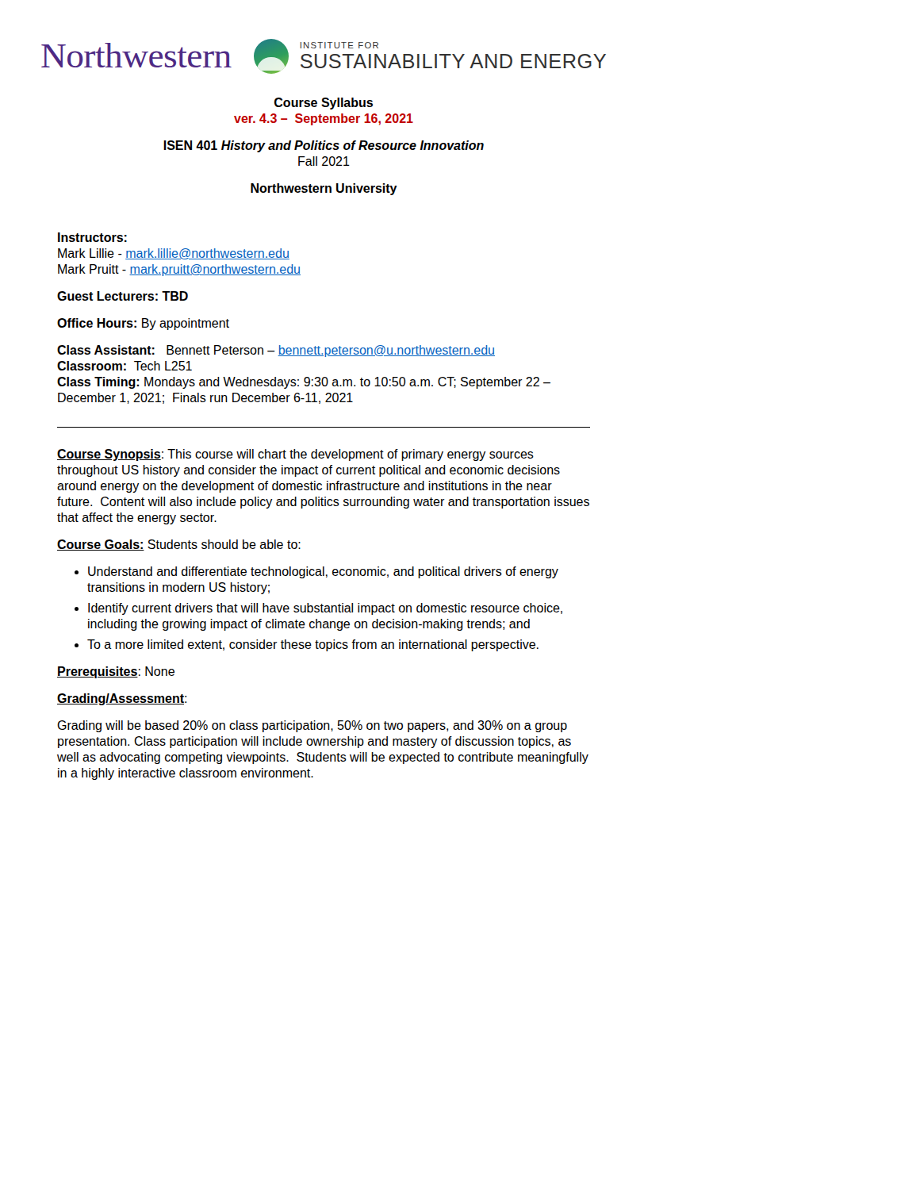Northwestern INSTITUTE FOR SUSTAINABILITY AND ENERGY
Course Syllabus
ver. 4.3 – September 16, 2021
ISEN 401 History and Politics of Resource Innovation
Fall 2021
Northwestern University
Instructors:
Mark Lillie - mark.lillie@northwestern.edu
Mark Pruitt - mark.pruitt@northwestern.edu
Guest Lecturers: TBD
Office Hours: By appointment
Class Assistant: Bennett Peterson – bennett.peterson@u.northwestern.edu
Classroom: Tech L251
Class Timing: Mondays and Wednesdays: 9:30 a.m. to 10:50 a.m. CT; September 22 – December 1, 2021; Finals run December 6-11, 2021
Course Synopsis: This course will chart the development of primary energy sources throughout US history and consider the impact of current political and economic decisions around energy on the development of domestic infrastructure and institutions in the near future. Content will also include policy and politics surrounding water and transportation issues that affect the energy sector.
Course Goals: Students should be able to:
Understand and differentiate technological, economic, and political drivers of energy transitions in modern US history;
Identify current drivers that will have substantial impact on domestic resource choice, including the growing impact of climate change on decision-making trends; and
To a more limited extent, consider these topics from an international perspective.
Prerequisites: None
Grading/Assessment:
Grading will be based 20% on class participation, 50% on two papers, and 30% on a group presentation. Class participation will include ownership and mastery of discussion topics, as well as advocating competing viewpoints. Students will be expected to contribute meaningfully in a highly interactive classroom environment.